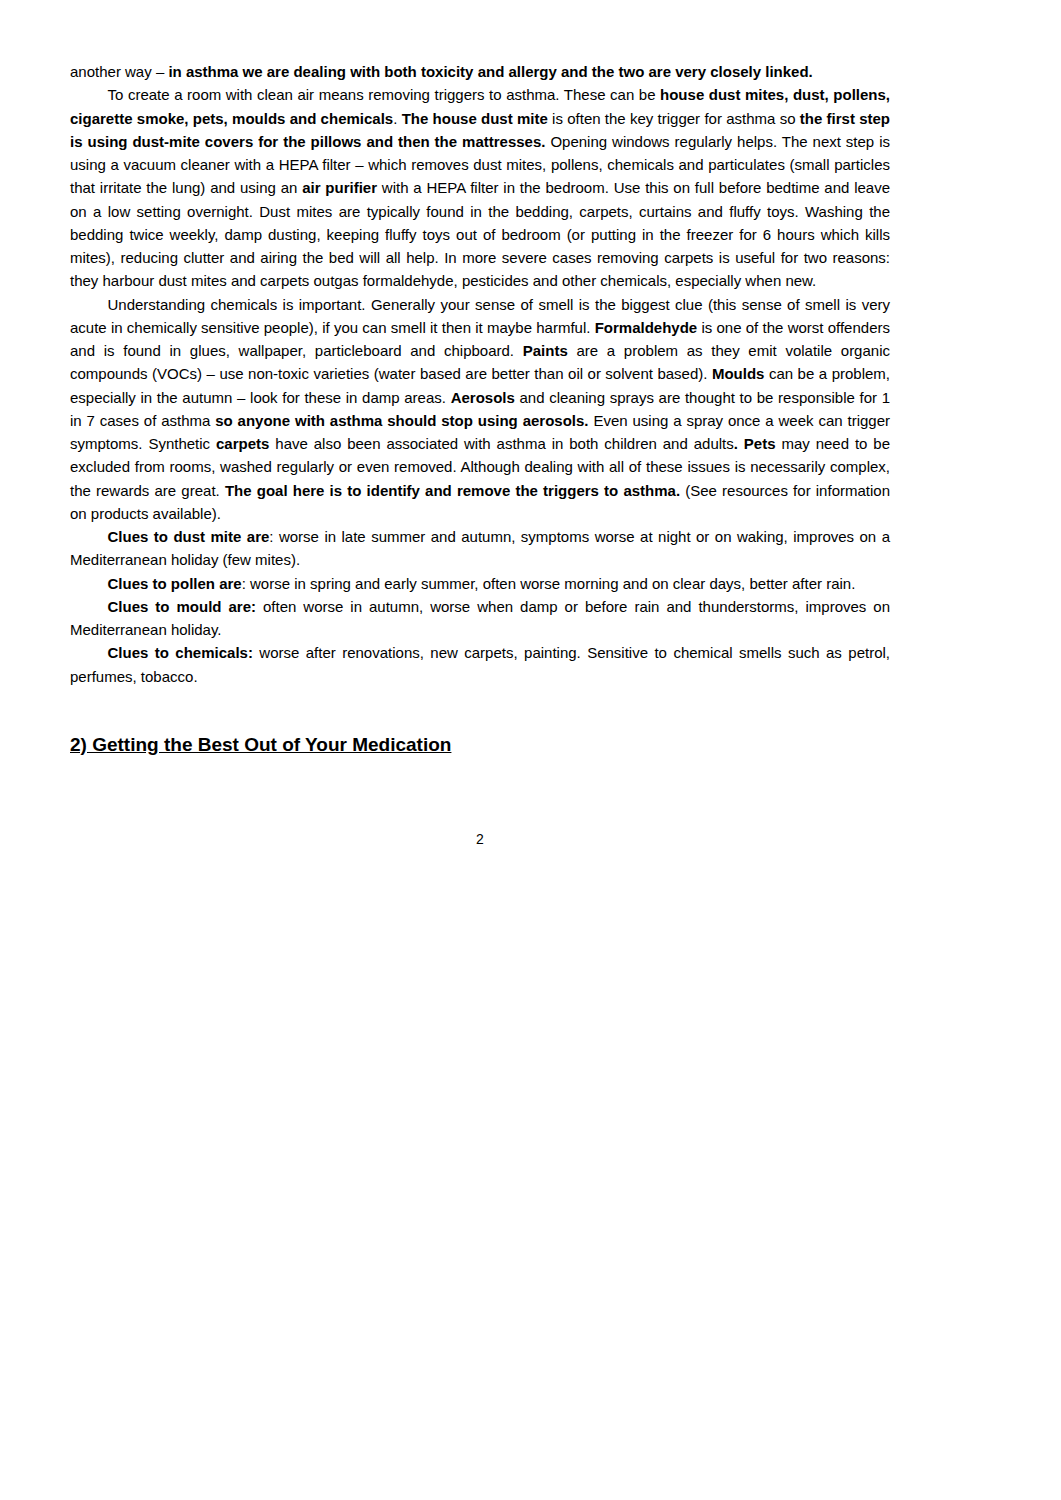another way – in asthma we are dealing with both toxicity and allergy and the two are very closely linked.
To create a room with clean air means removing triggers to asthma. These can be house dust mites, dust, pollens, cigarette smoke, pets, moulds and chemicals. The house dust mite is often the key trigger for asthma so the first step is using dust-mite covers for the pillows and then the mattresses. Opening windows regularly helps. The next step is using a vacuum cleaner with a HEPA filter – which removes dust mites, pollens, chemicals and particulates (small particles that irritate the lung) and using an air purifier with a HEPA filter in the bedroom. Use this on full before bedtime and leave on a low setting overnight. Dust mites are typically found in the bedding, carpets, curtains and fluffy toys. Washing the bedding twice weekly, damp dusting, keeping fluffy toys out of bedroom (or putting in the freezer for 6 hours which kills mites), reducing clutter and airing the bed will all help. In more severe cases removing carpets is useful for two reasons: they harbour dust mites and carpets outgas formaldehyde, pesticides and other chemicals, especially when new.
Understanding chemicals is important. Generally your sense of smell is the biggest clue (this sense of smell is very acute in chemically sensitive people), if you can smell it then it maybe harmful. Formaldehyde is one of the worst offenders and is found in glues, wallpaper, particleboard and chipboard. Paints are a problem as they emit volatile organic compounds (VOCs) – use non-toxic varieties (water based are better than oil or solvent based). Moulds can be a problem, especially in the autumn – look for these in damp areas. Aerosols and cleaning sprays are thought to be responsible for 1 in 7 cases of asthma so anyone with asthma should stop using aerosols. Even using a spray once a week can trigger symptoms. Synthetic carpets have also been associated with asthma in both children and adults. Pets may need to be excluded from rooms, washed regularly or even removed. Although dealing with all of these issues is necessarily complex, the rewards are great. The goal here is to identify and remove the triggers to asthma. (See resources for information on products available).
Clues to dust mite are: worse in late summer and autumn, symptoms worse at night or on waking, improves on a Mediterranean holiday (few mites).
Clues to pollen are: worse in spring and early summer, often worse morning and on clear days, better after rain.
Clues to mould are: often worse in autumn, worse when damp or before rain and thunderstorms, improves on Mediterranean holiday.
Clues to chemicals: worse after renovations, new carpets, painting. Sensitive to chemical smells such as petrol, perfumes, tobacco.
2) Getting the Best Out of Your Medication
2